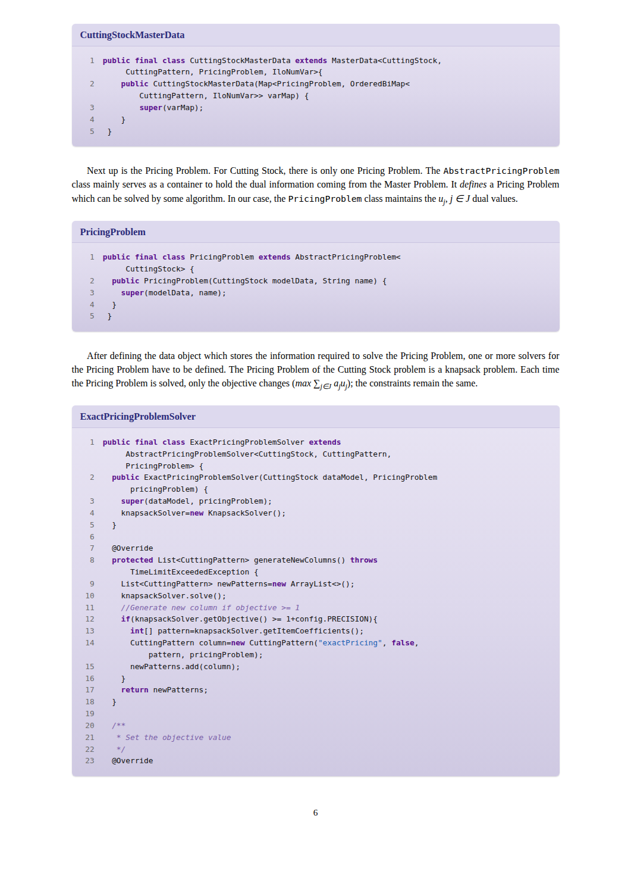CuttingStockMasterData
1 public final class CuttingStockMasterData extends MasterData<CuttingStock,
     CuttingPattern, PricingProblem, IloNumVar>{
2    public CuttingStockMasterData(Map<PricingProblem, OrderedBiMap<
        CuttingPattern, IloNumVar>> varMap) {
3        super(varMap);
4    }
5 }
Next up is the Pricing Problem. For Cutting Stock, there is only one Pricing Problem. The AbstractPricingProblem class mainly serves as a container to hold the dual information coming from the Master Problem. It defines a Pricing Problem which can be solved by some algorithm. In our case, the PricingProblem class maintains the uj, j ∈ J dual values.
PricingProblem
1 public final class PricingProblem extends AbstractPricingProblem<
     CuttingStock> {
2  public PricingProblem(CuttingStock modelData, String name) {
3    super(modelData, name);
4  }
5 }
After defining the data object which stores the information required to solve the Pricing Problem, one or more solvers for the Pricing Problem have to be defined. The Pricing Problem of the Cutting Stock problem is a knapsack problem. Each time the Pricing Problem is solved, only the objective changes (max ∑j∈J ajuj); the constraints remain the same.
ExactPricingProblemSolver
1 public final class ExactPricingProblemSolver extends
     AbstractPricingProblemSolver<CuttingStock, CuttingPattern,
     PricingProblem> {
2  public ExactPricingProblemSolver(CuttingStock dataModel, PricingProblem
      pricingProblem) {
3    super(dataModel, pricingProblem);
4    knapsackSolver=new KnapsackSolver();
5  }
6
7  @Override
8  protected List<CuttingPattern> generateNewColumns() throws
      TimeLimitExceededException {
9    List<CuttingPattern> newPatterns=new ArrayList<>();
10    knapsackSolver.solve();
11    //Generate new column if objective >= 1
12    if(knapsackSolver.getObjective() >= 1+config.PRECISION){
13      int[] pattern=knapsackSolver.getItemCoefficients();
14      CuttingPattern column=new CuttingPattern("exactPricing", false,
          pattern, pricingProblem);
15      newPatterns.add(column);
16    }
17    return newPatterns;
18  }
19
20  /**
21   * Set the objective value
22   */
23  @Override
6